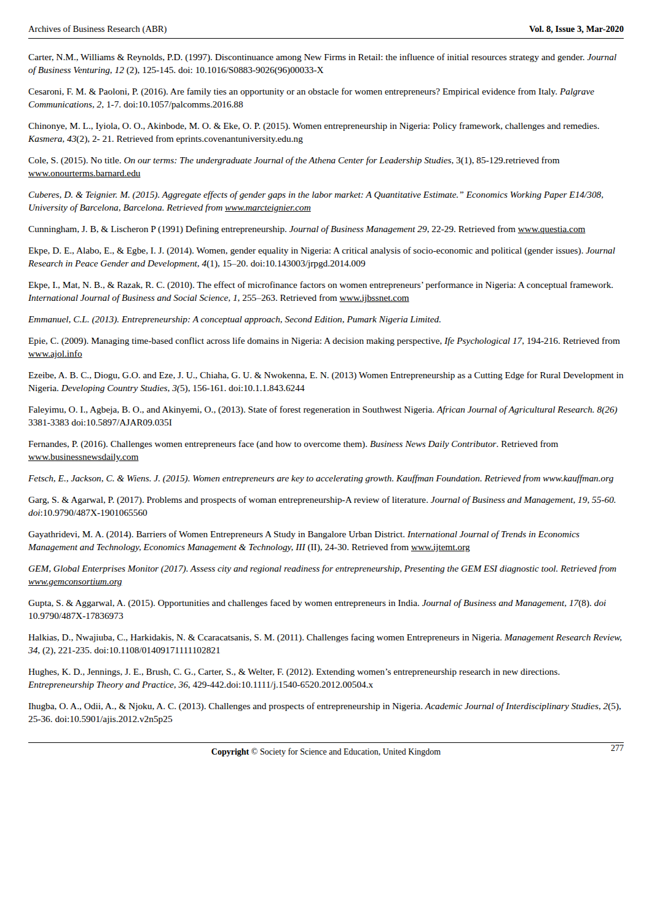Archives of Business Research (ABR) Vol. 8, Issue 3, Mar-2020
Carter, N.M., Williams & Reynolds, P.D. (1997). Discontinuance among New Firms in Retail: the influence of initial resources strategy and gender. Journal of Business Venturing, 12 (2), 125-145. doi: 10.1016/S0883-9026(96)00033-X
Cesaroni, F. M. & Paoloni, P. (2016). Are family ties an opportunity or an obstacle for women entrepreneurs? Empirical evidence from Italy. Palgrave Communications, 2, 1-7. doi:10.1057/palcomms.2016.88
Chinonye, M. L., Iyiola, O. O., Akinbode, M. O. & Eke, O. P. (2015). Women entrepreneurship in Nigeria: Policy framework, challenges and remedies. Kasmera, 43(2), 2- 21. Retrieved from eprints.covenantuniversity.edu.ng
Cole, S. (2015). No title. On our terms: The undergraduate Journal of the Athena Center for Leadership Studies, 3(1), 85-129.retrieved from www.onourterms.barnard.edu
Cuberes, D. & Teignier. M. (2015). Aggregate effects of gender gaps in the labor market: A Quantitative Estimate.” Economics Working Paper E14/308, University of Barcelona, Barcelona. Retrieved from www.marcteignier.com
Cunningham, J. B, & Lischeron P (1991) Defining entrepreneurship. Journal of Business Management 29, 22-29. Retrieved from www.questia.com
Ekpe, D. E., Alabo, E., & Egbe, I. J. (2014). Women, gender equality in Nigeria: A critical analysis of socio-economic and political (gender issues). Journal Research in Peace Gender and Development, 4(1), 15–20. doi:10.143003/jrpgd.2014.009
Ekpe, I., Mat, N. B., & Razak, R. C. (2010). The effect of microfinance factors on women entrepreneurs’ performance in Nigeria: A conceptual framework. International Journal of Business and Social Science, 1, 255–263. Retrieved from www.ijbssnet.com
Emmanuel, C.L. (2013). Entrepreneurship: A conceptual approach, Second Edition, Pumark Nigeria Limited.
Epie, C. (2009). Managing time-based conflict across life domains in Nigeria: A decision making perspective, Ife Psychological 17, 194-216. Retrieved from www.ajol.info
Ezeibe, A. B. C., Diogu, G.O. and Eze, J. U., Chiaha, G. U. & Nwokenna, E. N. (2013) Women Entrepreneurship as a Cutting Edge for Rural Development in Nigeria. Developing Country Studies, 3(5), 156-161. doi:10.1.1.843.6244
Faleyimu, O. I., Agbeja, B. O., and Akinyemi, O., (2013). State of forest regeneration in Southwest Nigeria. African Journal of Agricultural Research. 8(26) 3381-3383 doi:10.5897/AJAR09.035I
Fernandes, P. (2016). Challenges women entrepreneurs face (and how to overcome them). Business News Daily Contributor. Retrieved from www.businessnewsdaily.com
Fetsch, E., Jackson, C. & Wiens. J. (2015). Women entrepreneurs are key to accelerating growth. Kauffman Foundation. Retrieved from www.kauffman.org
Garg, S. & Agarwal, P. (2017). Problems and prospects of woman entrepreneurship-A review of literature. Journal of Business and Management, 19, 55-60. doi:10.9790/487X-1901065560
Gayathridevi, M. A. (2014). Barriers of Women Entrepreneurs A Study in Bangalore Urban District. International Journal of Trends in Economics Management and Technology, Economics Management & Technology, III (II), 24-30. Retrieved from www.ijtemt.org
GEM, Global Enterprises Monitor (2017). Assess city and regional readiness for entrepreneurship, Presenting the GEM ESI diagnostic tool. Retrieved from www.gemconsortium.org
Gupta, S. & Aggarwal, A. (2015). Opportunities and challenges faced by women entrepreneurs in India. Journal of Business and Management, 17(8). doi 10.9790/487X-17836973
Halkias, D., Nwajiuba, C., Harkidakis, N. & Ccaracatsanis, S. M. (2011). Challenges facing women Entrepreneurs in Nigeria. Management Research Review, 34, (2), 221-235. doi:10.1108/01409171111102821
Hughes, K. D., Jennings, J. E., Brush, C. G., Carter, S., & Welter, F. (2012). Extending women’s entrepreneurship research in new directions. Entrepreneurship Theory and Practice, 36, 429-442.doi:10.1111/j.1540-6520.2012.00504.x
Ihugba, O. A., Odii, A., & Njoku, A. C. (2013). Challenges and prospects of entrepreneurship in Nigeria. Academic Journal of Interdisciplinary Studies, 2(5), 25-36. doi:10.5901/ajis.2012.v2n5p25
Copyright © Society for Science and Education, United Kingdom 277